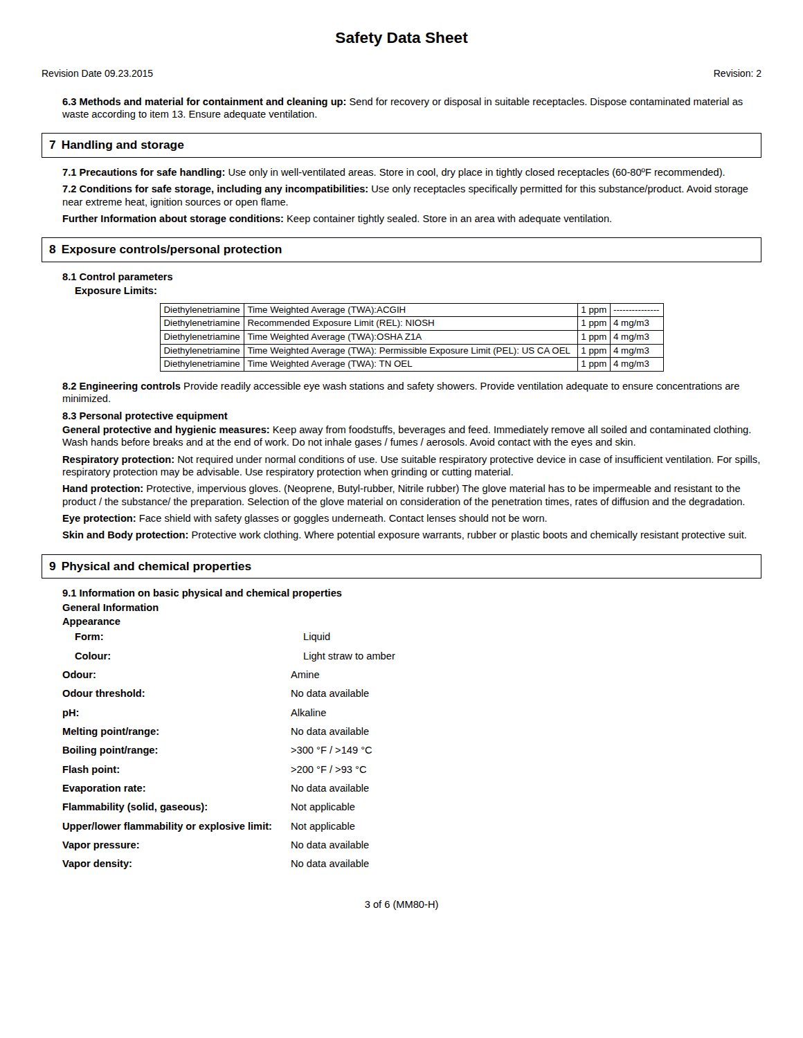Safety Data Sheet
Revision Date 09.23.2015
Revision: 2
6.3 Methods and material for containment and cleaning up: Send for recovery or disposal in suitable receptacles. Dispose contaminated material as waste according to item 13. Ensure adequate ventilation.
7 Handling and storage
7.1 Precautions for safe handling: Use only in well-ventilated areas. Store in cool, dry place in tightly closed receptacles (60-80ºF recommended).
7.2 Conditions for safe storage, including any incompatibilities: Use only receptacles specifically permitted for this substance/product. Avoid storage near extreme heat, ignition sources or open flame.
Further Information about storage conditions: Keep container tightly sealed. Store in an area with adequate ventilation.
8 Exposure controls/personal protection
8.1 Control parameters
Exposure Limits:
| Diethylenetriamine | Time Weighted Average (TWA):ACGIH | 1 ppm | --------------- |
| Diethylenetriamine | Recommended Exposure Limit (REL): NIOSH | 1 ppm | 4 mg/m3 |
| Diethylenetriamine | Time Weighted Average (TWA):OSHA Z1A | 1 ppm | 4 mg/m3 |
| Diethylenetriamine | Time Weighted Average (TWA): Permissible Exposure Limit (PEL): US CA OEL | 1 ppm | 4 mg/m3 |
| Diethylenetriamine | Time Weighted Average (TWA): TN OEL | 1 ppm | 4 mg/m3 |
8.2 Engineering controls Provide readily accessible eye wash stations and safety showers. Provide ventilation adequate to ensure concentrations are minimized.
8.3 Personal protective equipment
General protective and hygienic measures: Keep away from foodstuffs, beverages and feed. Immediately remove all soiled and contaminated clothing. Wash hands before breaks and at the end of work. Do not inhale gases / fumes / aerosols. Avoid contact with the eyes and skin.
Respiratory protection: Not required under normal conditions of use. Use suitable respiratory protective device in case of insufficient ventilation. For spills, respiratory protection may be advisable. Use respiratory protection when grinding or cutting material.
Hand protection: Protective, impervious gloves. (Neoprene, Butyl-rubber, Nitrile rubber) The glove material has to be impermeable and resistant to the product / the substance/ the preparation. Selection of the glove material on consideration of the penetration times, rates of diffusion and the degradation.
Eye protection: Face shield with safety glasses or goggles underneath. Contact lenses should not be worn.
Skin and Body protection: Protective work clothing. Where potential exposure warrants, rubber or plastic boots and chemically resistant protective suit.
9 Physical and chemical properties
9.1 Information on basic physical and chemical properties
General Information
Appearance
Form:
Liquid
Colour:
Light straw to amber
Odour:
Amine
Odour threshold:
No data available
pH:
Alkaline
Melting point/range:
No data available
Boiling point/range:
>300 °F / >149 °C
Flash point:
>200 °F / >93 °C
Evaporation rate:
No data available
Flammability (solid, gaseous):
Not applicable
Upper/lower flammability or explosive limit:
Not applicable
Vapor pressure:
No data available
Vapor density:
No data available
3 of 6 (MM80-H)